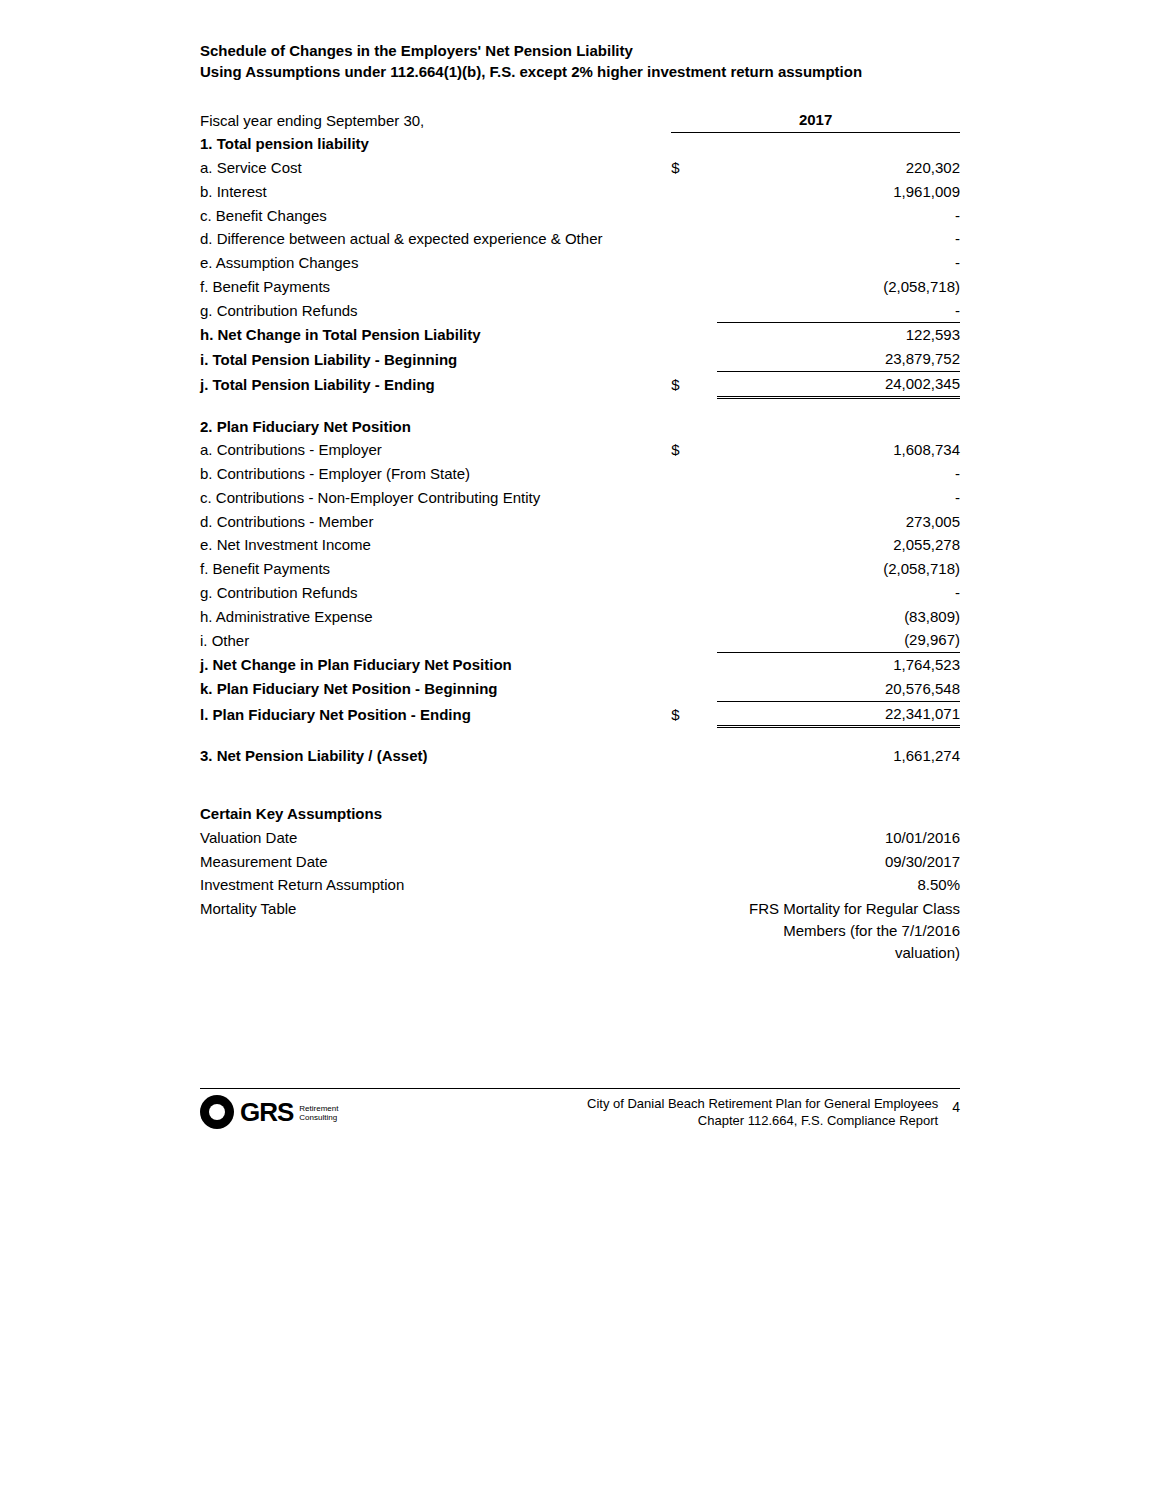Schedule of Changes in the Employers' Net Pension Liability Using Assumptions under 112.664(1)(b), F.S. except 2% higher investment return assumption
| Fiscal year ending September 30, | 2017 |
| 1. Total pension liability | | |
| a. Service Cost | $ | 220,302 |
| b. Interest | | 1,961,009 |
| c. Benefit Changes | | - |
| d. Difference between actual & expected experience & Other | | - |
| e. Assumption Changes | | - |
| f. Benefit Payments | | (2,058,718) |
| g. Contribution Refunds | | - |
| h. Net Change in Total Pension Liability | | 122,593 |
| i. Total Pension Liability - Beginning | | 23,879,752 |
| j. Total Pension Liability - Ending | $ | 24,002,345 |
| 2. Plan Fiduciary Net Position | | |
| a. Contributions - Employer | $ | 1,608,734 |
| b. Contributions - Employer (From State) | | - |
| c. Contributions - Non-Employer Contributing Entity | | - |
| d. Contributions - Member | | 273,005 |
| e. Net Investment Income | | 2,055,278 |
| f. Benefit Payments | | (2,058,718) |
| g. Contribution Refunds | | - |
| h. Administrative Expense | | (83,809) |
| i. Other | | (29,967) |
| j. Net Change in Plan Fiduciary Net Position | | 1,764,523 |
| k. Plan Fiduciary Net Position - Beginning | | 20,576,548 |
| l. Plan Fiduciary Net Position - Ending | $ | 22,341,071 |
| 3. Net Pension Liability / (Asset) | | 1,661,274 |
| Certain Key Assumptions | |
| Valuation Date | 10/01/2016 |
| Measurement Date | 09/30/2017 |
| Investment Return Assumption | 8.50% |
| Mortality Table | FRS Mortality for Regular Class Members (for the 7/1/2016 valuation) |
GRS Retirement
Consulting
City of Danial Beach Retirement Plan for General Employees
Chapter 112.664, F.S. Compliance Report
4